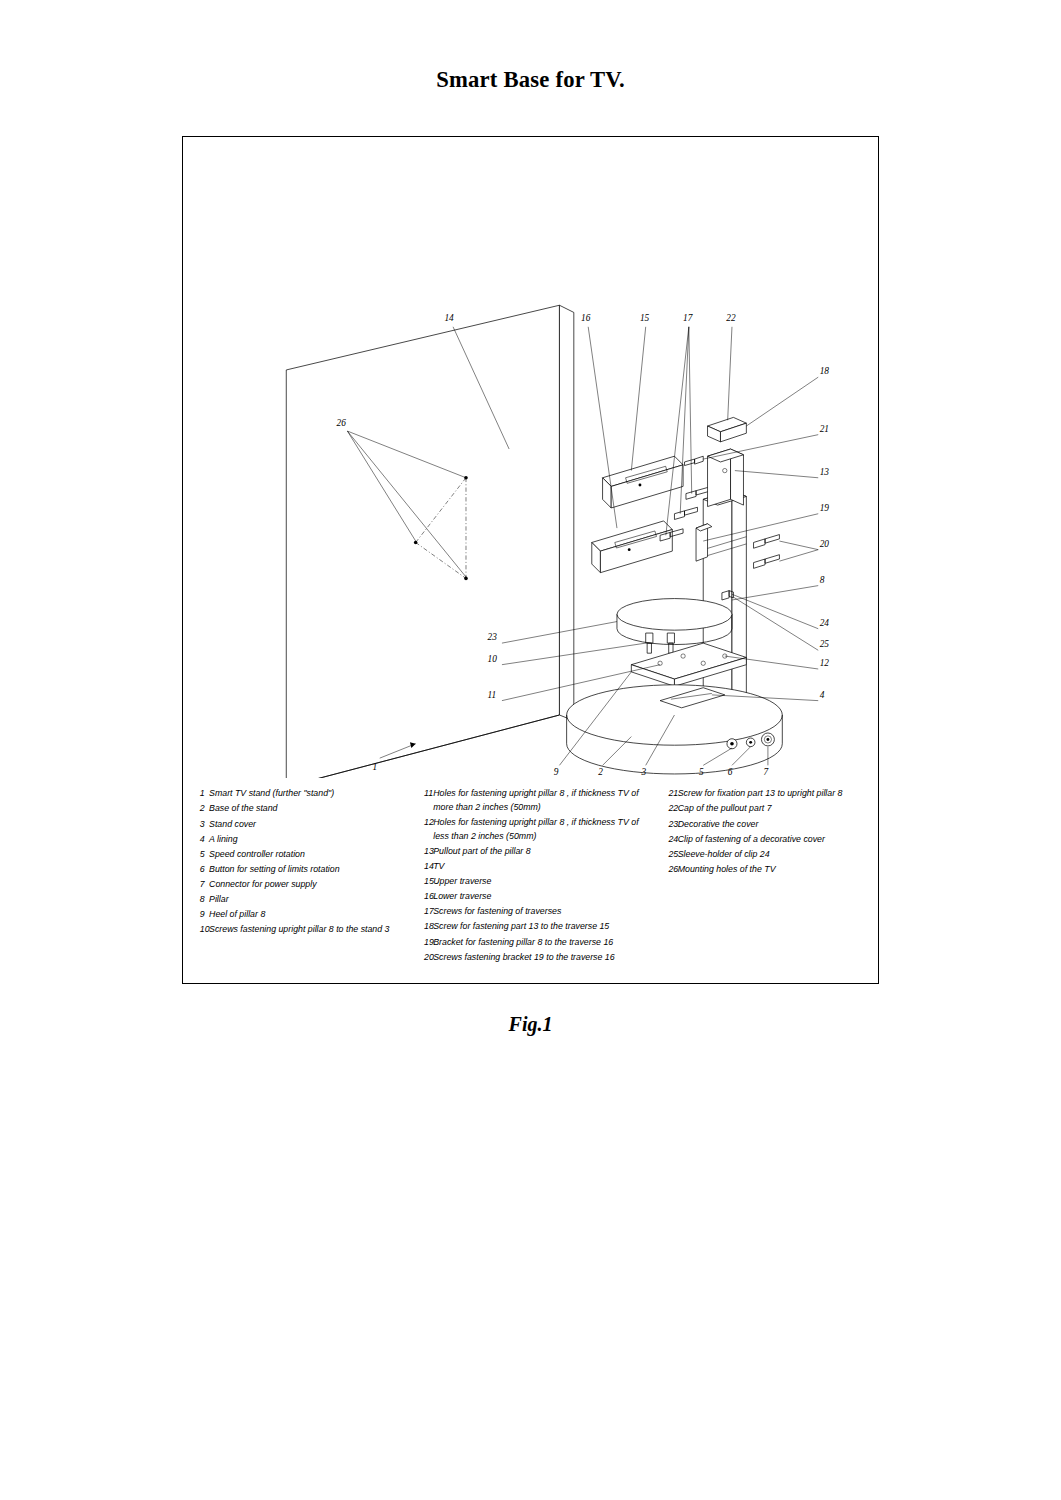Smart Base for TV.
26 14 16 15 17 22 18 21 13 19 20 8 24 25 12 4 23 10 11 1 9 2 3 5 6 7
1 Smart TV stand (further "stand")
2 Base of the stand
3 Stand cover
4 A lining
5 Speed controller rotation
6 Button for setting of limits rotation
7 Connector for power supply
8 Pillar
9 Heel of pillar 8
10 Screws fastening upright pillar 8 to the stand 3
11 Holes for fastening upright pillar 8 , if thickness TV of more than 2 inches (50mm)
12 Holes for fastening upright pillar 8 , if thickness TV of less than 2 inches (50mm)
13 Pullout part of the pillar 8
14 TV
15 Upper traverse
16 Lower traverse
17 Screws for fastening of traverses
18 Screw for fastening part 13 to the traverse 15
19 Bracket for fastening pillar 8 to the traverse 16
20 Screws fastening bracket 19 to the traverse 16
21 Screw for fixation part 13 to upright pillar 8
22 Cap of the pullout part 7
23 Decorative the cover
24 Clip of fastening of a decorative cover
25 Sleeve-holder of clip 24
26 Mounting holes of the TV
Fig.1